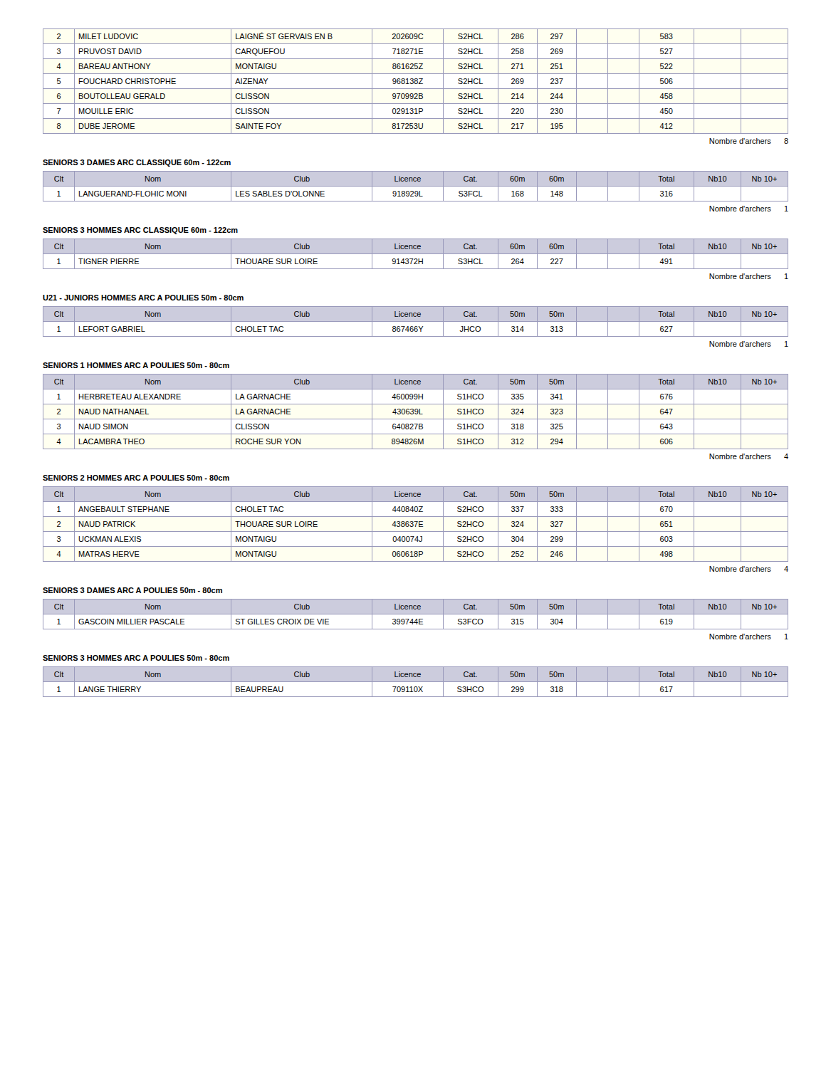| 2 | MILET LUDOVIC | LAIGNÉ ST GERVAIS EN B | 202609C | S2HCL | 286 | 297 | | | 583 | | |
| 3 | PRUVOST DAVID | CARQUEFOU | 718271E | S2HCL | 258 | 269 | | | 527 | | |
| 4 | BAREAU ANTHONY | MONTAIGU | 861625Z | S2HCL | 271 | 251 | | | 522 | | |
| 5 | FOUCHARD CHRISTOPHE | AIZENAY | 968138Z | S2HCL | 269 | 237 | | | 506 | | |
| 6 | BOUTOLLEAU GERALD | CLISSON | 970992B | S2HCL | 214 | 244 | | | 458 | | |
| 7 | MOUILLE ERIC | CLISSON | 029131P | S2HCL | 220 | 230 | | | 450 | | |
| 8 | DUBE JEROME | SAINTE FOY | 817253U | S2HCL | 217 | 195 | | | 412 | | |
Nombre d'archers8
SENIORS 3 DAMES ARC CLASSIQUE 60m - 122cm
| Clt | Nom | Club | Licence | Cat. | 60m | 60m | | | Total | Nb10 | Nb 10+ |
| --- | --- | --- | --- | --- | --- | --- | --- | --- | --- | --- | --- |
| 1 | LANGUERAND-FLOHIC MONI | LES SABLES D'OLONNE | 918929L | S3FCL | 168 | 148 | | | 316 | | |
Nombre d'archers1
SENIORS 3 HOMMES ARC CLASSIQUE 60m - 122cm
| Clt | Nom | Club | Licence | Cat. | 60m | 60m | | | Total | Nb10 | Nb 10+ |
| --- | --- | --- | --- | --- | --- | --- | --- | --- | --- | --- | --- |
| 1 | TIGNER PIERRE | THOUARE SUR LOIRE | 914372H | S3HCL | 264 | 227 | | | 491 | | |
Nombre d'archers1
U21 - JUNIORS HOMMES ARC A POULIES 50m - 80cm
| Clt | Nom | Club | Licence | Cat. | 50m | 50m | | | Total | Nb10 | Nb 10+ |
| --- | --- | --- | --- | --- | --- | --- | --- | --- | --- | --- | --- |
| 1 | LEFORT GABRIEL | CHOLET TAC | 867466Y | JHCO | 314 | 313 | | | 627 | | |
Nombre d'archers1
SENIORS 1 HOMMES ARC A POULIES 50m - 80cm
| Clt | Nom | Club | Licence | Cat. | 50m | 50m | | | Total | Nb10 | Nb 10+ |
| --- | --- | --- | --- | --- | --- | --- | --- | --- | --- | --- | --- |
| 1 | HERBRETEAU ALEXANDRE | LA GARNACHE | 460099H | S1HCO | 335 | 341 | | | 676 | | |
| 2 | NAUD NATHANAEL | LA GARNACHE | 430639L | S1HCO | 324 | 323 | | | 647 | | |
| 3 | NAUD SIMON | CLISSON | 640827B | S1HCO | 318 | 325 | | | 643 | | |
| 4 | LACAMBRA THEO | ROCHE SUR YON | 894826M | S1HCO | 312 | 294 | | | 606 | | |
Nombre d'archers4
SENIORS 2 HOMMES ARC A POULIES 50m - 80cm
| Clt | Nom | Club | Licence | Cat. | 50m | 50m | | | Total | Nb10 | Nb 10+ |
| --- | --- | --- | --- | --- | --- | --- | --- | --- | --- | --- | --- |
| 1 | ANGEBAULT STEPHANE | CHOLET TAC | 440840Z | S2HCO | 337 | 333 | | | 670 | | |
| 2 | NAUD PATRICK | THOUARE SUR LOIRE | 438637E | S2HCO | 324 | 327 | | | 651 | | |
| 3 | UCKMAN ALEXIS | MONTAIGU | 040074J | S2HCO | 304 | 299 | | | 603 | | |
| 4 | MATRAS HERVE | MONTAIGU | 060618P | S2HCO | 252 | 246 | | | 498 | | |
Nombre d'archers4
SENIORS 3 DAMES ARC A POULIES 50m - 80cm
| Clt | Nom | Club | Licence | Cat. | 50m | 50m | | | Total | Nb10 | Nb 10+ |
| --- | --- | --- | --- | --- | --- | --- | --- | --- | --- | --- | --- |
| 1 | GASCOIN MILLIER PASCALE | ST GILLES CROIX DE VIE | 399744E | S3FCO | 315 | 304 | | | 619 | | |
Nombre d'archers1
SENIORS 3 HOMMES ARC A POULIES 50m - 80cm
| Clt | Nom | Club | Licence | Cat. | 50m | 50m | | | Total | Nb10 | Nb 10+ |
| --- | --- | --- | --- | --- | --- | --- | --- | --- | --- | --- | --- |
| 1 | LANGE THIERRY | BEAUPREAU | 709110X | S3HCO | 299 | 318 | | | 617 | | |